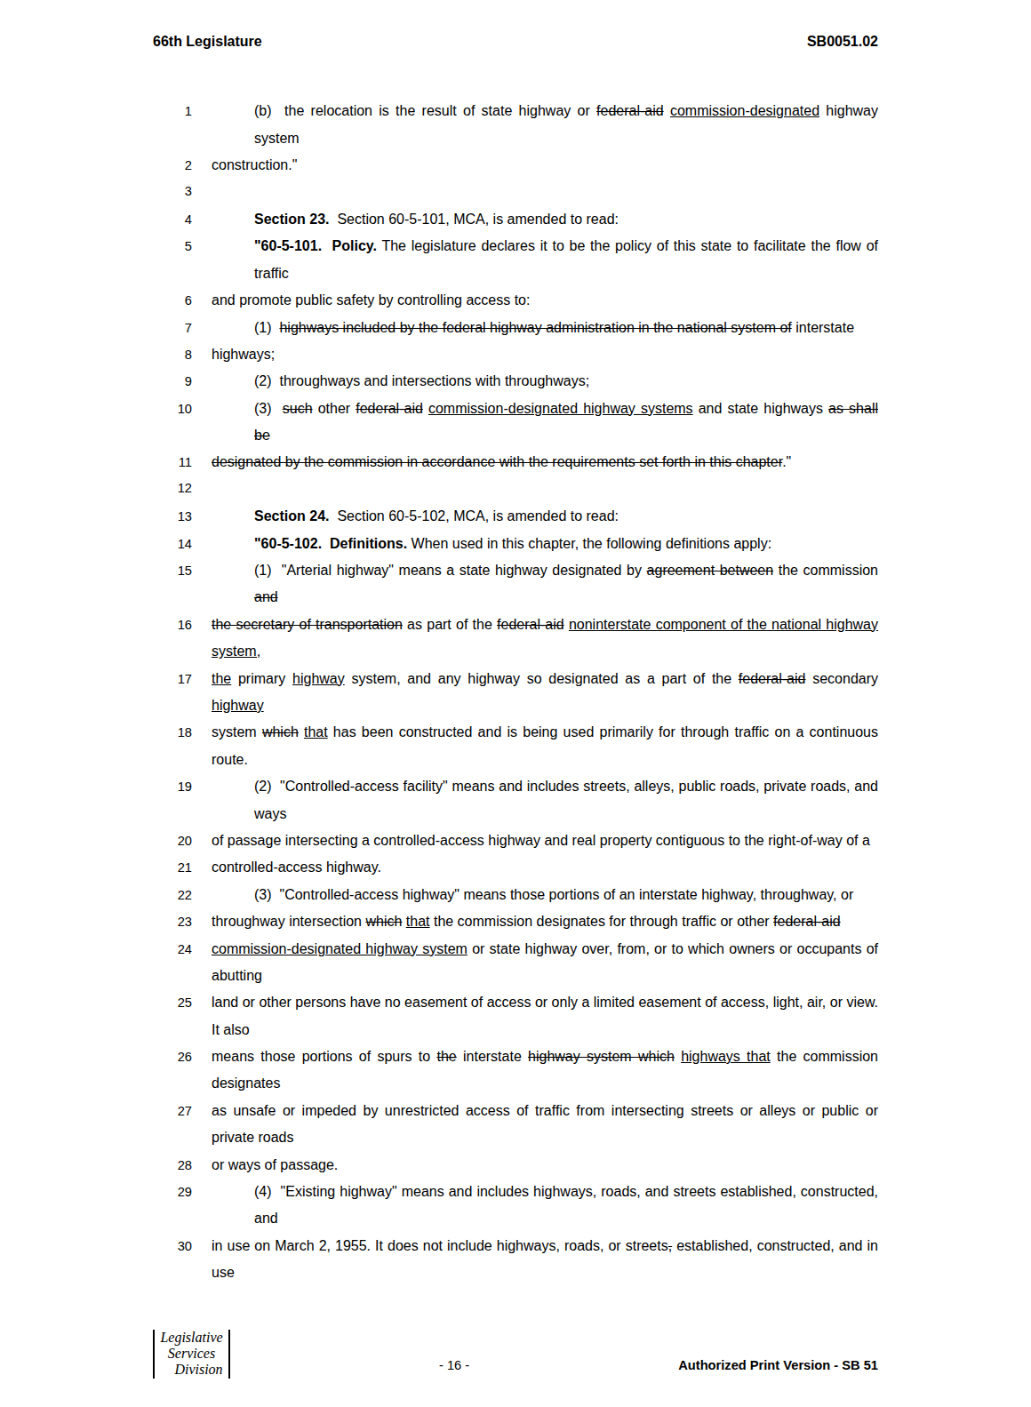66th Legislature
SB0051.02
1
(b) the relocation is the result of state highway or federal-aid commission-designated highway system
2
construction."
3
4
Section 23. Section 60-5-101, MCA, is amended to read:
5
"60-5-101. Policy. The legislature declares it to be the policy of this state to facilitate the flow of traffic
6
and promote public safety by controlling access to:
7
(1) highways included by the federal highway administration in the national system of interstate
8
highways;
9
(2) throughways and intersections with throughways;
10
(3) such other federal-aid commission-designated highway systems and state highways as shall be
11
designated by the commission in accordance with the requirements set forth in this chapter."
12
13
Section 24. Section 60-5-102, MCA, is amended to read:
14
"60-5-102. Definitions. When used in this chapter, the following definitions apply:
15
(1) "Arterial highway" means a state highway designated by agreement between the commission and
16
the secretary of transportation as part of the federal-aid noninterstate component of the national highway system,
17
the primary highway system, and any highway so designated as a part of the federal-aid secondary highway
18
system which that has been constructed and is being used primarily for through traffic on a continuous route.
19
(2) "Controlled-access facility" means and includes streets, alleys, public roads, private roads, and ways
20
of passage intersecting a controlled-access highway and real property contiguous to the right-of-way of a
21
controlled-access highway.
22
(3) "Controlled-access highway" means those portions of an interstate highway, throughway, or
23
throughway intersection which that the commission designates for through traffic or other federal-aid
24
commission-designated highway system or state highway over, from, or to which owners or occupants of abutting
25
land or other persons have no easement of access or only a limited easement of access, light, air, or view. It also
26
means those portions of spurs to the interstate highway system which highways that the commission designates
27
as unsafe or impeded by unrestricted access of traffic from intersecting streets or alleys or public or private roads
28
or ways of passage.
29
(4) "Existing highway" means and includes highways, roads, and streets established, constructed, and
30
in use on March 2, 1955. It does not include highways, roads, or streets, established, constructed, and in use
Legislative
Services
Division
- 16 -
Authorized Print Version - SB 51